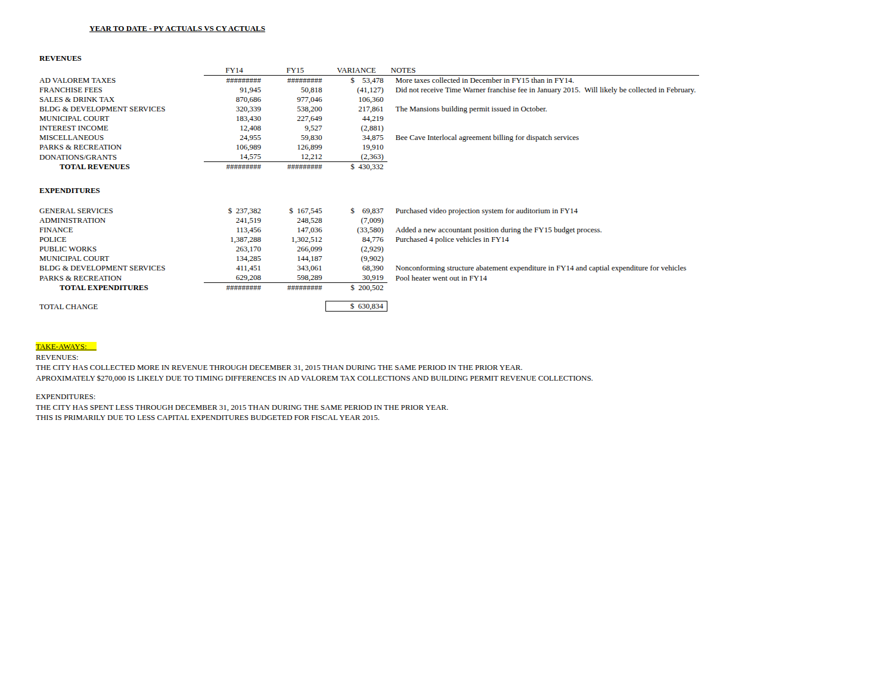YEAR TO DATE - PY ACTUALS VS CY ACTUALS
| REVENUES | | | | |
| | FY14 | FY15 | VARIANCE | NOTES |
| AD VALOREM TAXES | ######### | ######### | $ 53,478 | More taxes collected in December in FY15 than in FY14. |
| FRANCHISE FEES | 91,945 | 50,818 | (41,127) | Did not receive Time Warner franchise fee in January 2015. Will likely be collected in February. |
| SALES & DRINK TAX | 870,686 | 977,046 | 106,360 | |
| BLDG & DEVELOPMENT SERVICES | 320,339 | 538,200 | 217,861 | The Mansions building permit issued in October. |
| MUNICIPAL COURT | 183,430 | 227,649 | 44,219 | |
| INTEREST INCOME | 12,408 | 9,527 | (2,881) | |
| MISCELLANEOUS | 24,955 | 59,830 | 34,875 | Bee Cave Interlocal agreement billing for dispatch services |
| PARKS & RECREATION | 106,989 | 126,899 | 19,910 | |
| DONATIONS/GRANTS | 14,575 | 12,212 | (2,363) | |
| TOTAL REVENUES | ######### | ######### | $ 430,332 | |
| EXPENDITURES | | | | |
| GENERAL SERVICES | $ 237,382 | $ 167,545 | $ 69,837 | Purchased video projection system for auditorium in FY14 |
| ADMINISTRATION | 241,519 | 248,528 | (7,009) | |
| FINANCE | 113,456 | 147,036 | (33,580) | Added a new accountant position during the FY15 budget process. |
| POLICE | 1,387,288 | 1,302,512 | 84,776 | Purchased 4 police vehicles in FY14 |
| PUBLIC WORKS | 263,170 | 266,099 | (2,929) | |
| MUNICIPAL COURT | 134,285 | 144,187 | (9,902) | |
| BLDG & DEVELOPMENT SERVICES | 411,451 | 343,061 | 68,390 | Nonconforming structure abatement expenditure in FY14 and captial expenditure for vehicles |
| PARKS & RECREATION | 629,208 | 598,289 | 30,919 | Pool heater went out in FY14 |
| TOTAL EXPENDITURES | ######### | ######### | $ 200,502 | |
| TOTAL CHANGE | | | $ 630,834 | |
TAKE-AWAYS:
REVENUES:
THE CITY HAS COLLECTED MORE IN REVENUE THROUGH DECEMBER 31, 2015 THAN DURING THE SAME PERIOD IN THE PRIOR YEAR.
APROXIMATELY $270,000 IS LIKELY DUE TO TIMING DIFFERENCES IN AD VALOREM TAX COLLECTIONS AND BUILDING PERMIT REVENUE COLLECTIONS.
EXPENDITURES:
THE CITY HAS SPENT LESS THROUGH DECEMBER 31, 2015 THAN DURING THE SAME PERIOD IN THE PRIOR YEAR.
THIS IS PRIMARILY DUE TO LESS CAPITAL EXPENDITURES BUDGETED FOR FISCAL YEAR 2015.